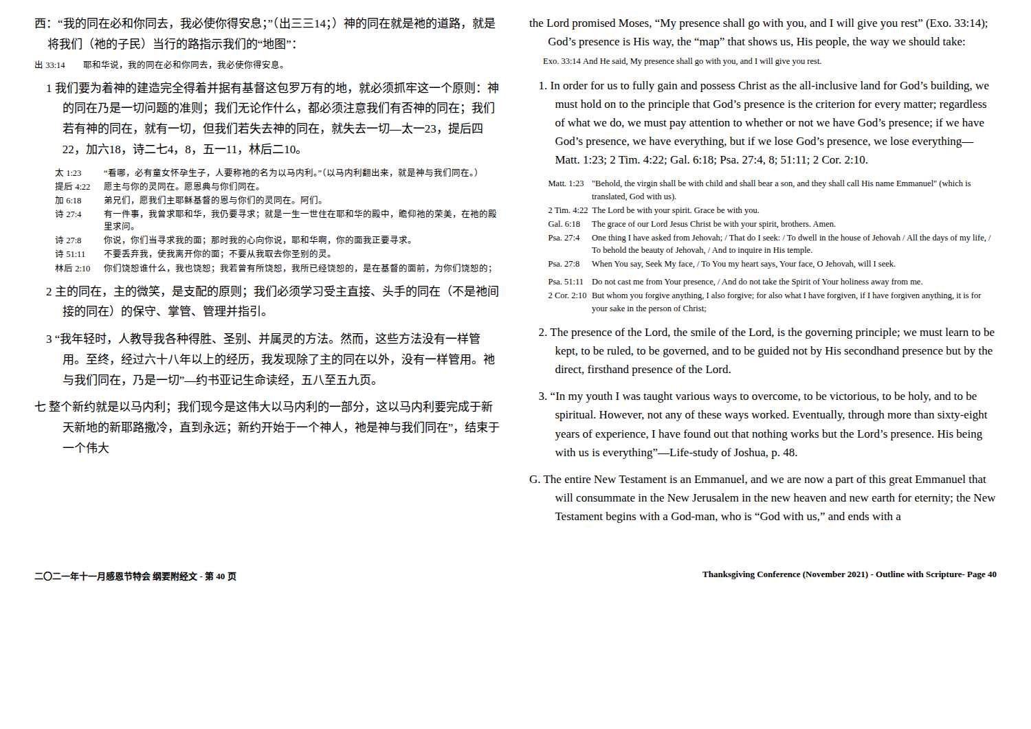西：“我的同在必和你同去，我必使你得安息；”（出三三14；）神的同在就是祂的道路，就是将我们（祂的子民）当行的路指示我们的“地图”：
出 33:14 耶和华说，我的同在必和你同去，我必使你得安息。
1 我们要为着神的建造完全得着并据有基督这包罗万有的地，就必须抓牢这一个原则：神的同在乃是一切问题的准则；我们无论作什么，都必须注意我们有否神的同在；我们若有神的同在，就有一切，但我们若失去神的同在，就失去一切—太一23，提后四22，加六18，诗二七4，8，五一11，林后二10。
太 1:23 “看哪，必有童女怀孕生子，人要称祂的名为以马内利。”（以马内利翻出来，就是神与我们同在。）
提后 4:22 愿主与你的灵同在。愿恩典与你们同在。
加 6:18 弟兄们，愿我们主耶稣基督的恩与你们的灵同在。阿们。
诗 27:4 有一件事，我曾求耶和华，我仍要寻求；就是一生一世住在耶和华的殿中，瞻仰祂的荣美，在祂的殿里求问。
诗 27:8 你说，你们当寻求我的面；那时我的心向你说，耶和华啊，你的面我正要寻求。
诗 51:11 不要丢弃我，使我离开你的面；不要从我取去你圣别的灵。
林后 2:10 你们饶恕谁什么，我也饶恕；我若曾有所饶恕，我所已经饶恕的，是在基督的面前，为你们饶恕的；
2 主的同在，主的微笑，是支配的原则；我们必须学习受主直接、头手的同在（不是祂间接的同在）的保守、掌管、管理并指引。
3 “我年轻时，人教导我各种得胜、圣别、并属灵的方法。然而，这些方法没有一样管用。至终，经过六十八年以上的经历，我发现除了主的同在以外，没有一样管用。祂与我们同在，乃是一切”—约书亚记生命读经，五八至五九页。
七 整个新约就是以马内利；我们现今是这伟大以马内利的一部分，这以马内利要完成于新天新地的新耶路撒冷，直到永远；新约开始于一个神人，祂是神与我们同在”，结束于一个伟大
the Lord promised Moses, “My presence shall go with you, and I will give you rest” (Exo. 33:14); God’s presence is His way, the “map” that shows us, His people, the way we should take:
Exo. 33:14 And He said, My presence shall go with you, and I will give you rest.
1. In order for us to fully gain and possess Christ as the all-inclusive land for God’s building, we must hold on to the principle that God’s presence is the criterion for every matter; regardless of what we do, we must pay attention to whether or not we have God’s presence; if we have God’s presence, we have everything, but if we lose God’s presence, we lose everything—Matt. 1:23; 2 Tim. 4:22; Gal. 6:18; Psa. 27:4, 8; 51:11; 2 Cor. 2:10.
Matt. 1:23 "Behold, the virgin shall be with child and shall bear a son, and they shall call His name Emmanuel" (which is translated, God with us).
2 Tim. 4:22 The Lord be with your spirit. Grace be with you.
Gal. 6:18 The grace of our Lord Jesus Christ be with your spirit, brothers. Amen.
Psa. 27:4 One thing I have asked from Jehovah; / That do I seek: / To dwell in the house of Jehovah / All the days of my life, / To behold the beauty of Jehovah, / And to inquire in His temple.
Psa. 27:8 When You say, Seek My face, / To You my heart says, Your face, O Jehovah, will I seek.
Psa. 51:11 Do not cast me from Your presence, / And do not take the Spirit of Your holiness away from me.
2 Cor. 2:10 But whom you forgive anything, I also forgive; for also what I have forgiven, if I have forgiven anything, it is for your sake in the person of Christ;
2. The presence of the Lord, the smile of the Lord, is the governing principle; we must learn to be kept, to be ruled, to be governed, and to be guided not by His secondhand presence but by the direct, firsthand presence of the Lord.
3. “In my youth I was taught various ways to overcome, to be victorious, to be holy, and to be spiritual. However, not any of these ways worked. Eventually, through more than sixty-eight years of experience, I have found out that nothing works but the Lord’s presence. His being with us is everything”—Life-study of Joshua, p. 48.
G. The entire New Testament is an Emmanuel, and we are now a part of this great Emmanuel that will consummate in the New Jerusalem in the new heaven and new earth for eternity; the New Testament begins with a God-man, who is “God with us,” and ends with a
二〇二一年十一月感恩节特会 纲要附经文 - 第 40 页
Thanksgiving Conference (November 2021) - Outline with Scripture- Page 40